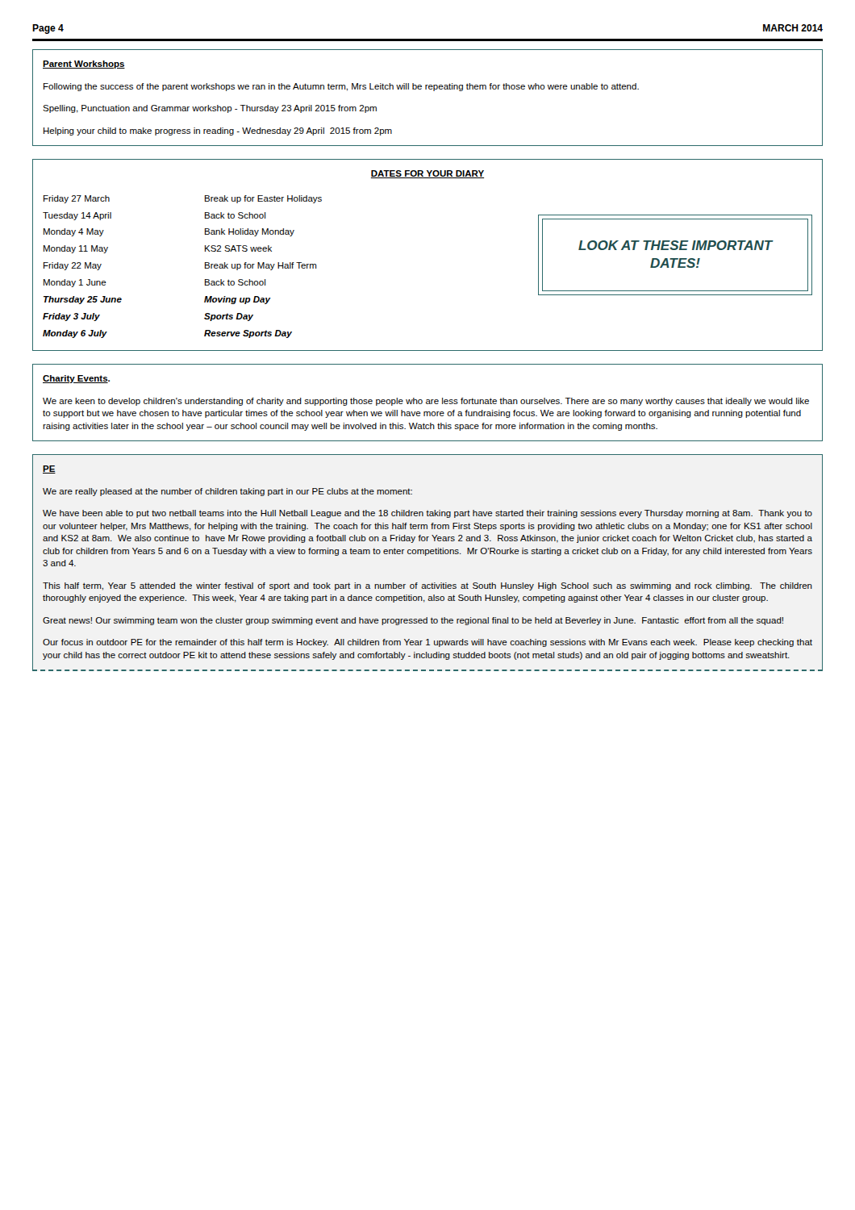Page 4 MARCH 2014
Parent Workshops
Following the success of the parent workshops we ran in the Autumn term, Mrs Leitch will be repeating them for those who were unable to attend.
Spelling, Punctuation and Grammar workshop - Thursday 23 April 2015 from 2pm
Helping your child to make progress in reading - Wednesday 29 April 2015 from 2pm
DATES FOR YOUR DIARY
| Friday 27 March | Break up for Easter Holidays |
| Tuesday 14 April | Back to School |
| Monday 4 May | Bank Holiday Monday |
| Monday 11 May | KS2 SATS week |
| Friday 22 May | Break up for May Half Term |
| Monday 1 June | Back to School |
| Thursday 25 June | Moving up Day |
| Friday 3 July | Sports Day |
| Monday 6 July | Reserve Sports Day |
LOOK AT THESE IMPORTANT DATES!
Charity Events.
We are keen to develop children's understanding of charity and supporting those people who are less fortunate than ourselves. There are so many worthy causes that ideally we would like to support but we have chosen to have particular times of the school year when we will have more of a fundraising focus. We are looking forward to organising and running potential fund raising activities later in the school year – our school council may well be involved in this. Watch this space for more information in the coming months.
PE
We are really pleased at the number of children taking part in our PE clubs at the moment:
We have been able to put two netball teams into the Hull Netball League and the 18 children taking part have started their training sessions every Thursday morning at 8am. Thank you to our volunteer helper, Mrs Matthews, for helping with the training. The coach for this half term from First Steps sports is providing two athletic clubs on a Monday; one for KS1 after school and KS2 at 8am. We also continue to have Mr Rowe providing a football club on a Friday for Years 2 and 3. Ross Atkinson, the junior cricket coach for Welton Cricket club, has started a club for children from Years 5 and 6 on a Tuesday with a view to forming a team to enter competitions. Mr O'Rourke is starting a cricket club on a Friday, for any child interested from Years 3 and 4.
This half term, Year 5 attended the winter festival of sport and took part in a number of activities at South Hunsley High School such as swimming and rock climbing. The children thoroughly enjoyed the experience. This week, Year 4 are taking part in a dance competition, also at South Hunsley, competing against other Year 4 classes in our cluster group.
Great news! Our swimming team won the cluster group swimming event and have progressed to the regional final to be held at Beverley in June. Fantastic effort from all the squad!
Our focus in outdoor PE for the remainder of this half term is Hockey. All children from Year 1 upwards will have coaching sessions with Mr Evans each week. Please keep checking that your child has the correct outdoor PE kit to attend these sessions safely and comfortably - including studded boots (not metal studs) and an old pair of jogging bottoms and sweatshirt.